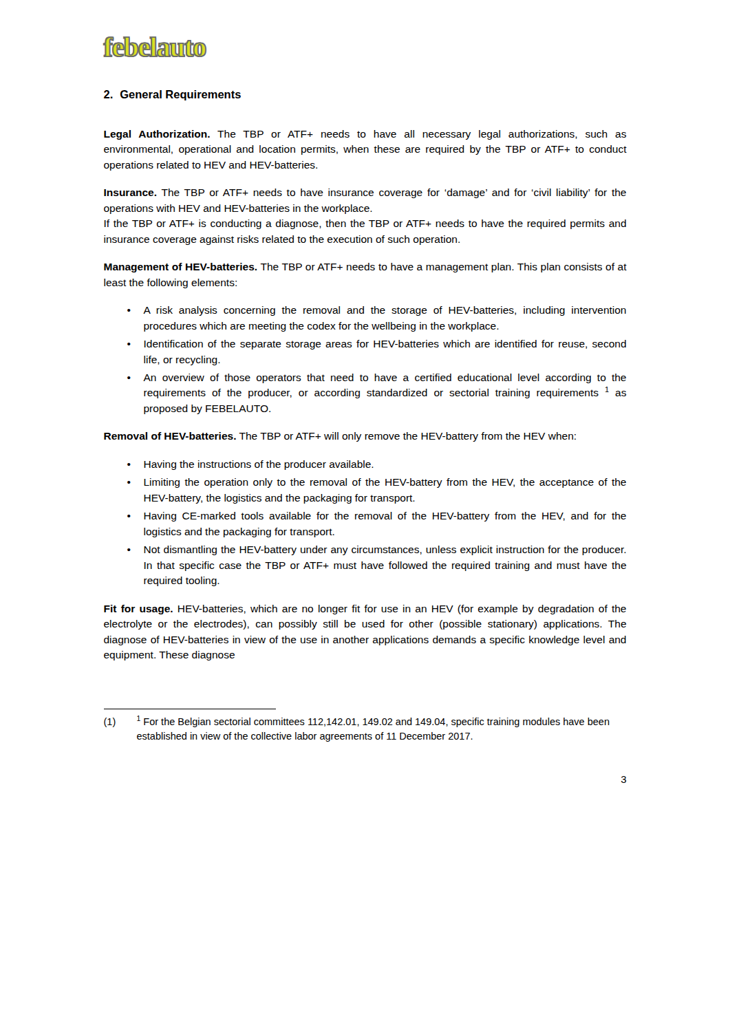febelauto
2. General Requirements
Legal Authorization. The TBP or ATF+ needs to have all necessary legal authorizations, such as environmental, operational and location permits, when these are required by the TBP or ATF+ to conduct operations related to HEV and HEV-batteries.
Insurance. The TBP or ATF+ needs to have insurance coverage for ‘damage’ and for ‘civil liability’ for the operations with HEV and HEV-batteries in the workplace.
If the TBP or ATF+ is conducting a diagnose, then the TBP or ATF+ needs to have the required permits and insurance coverage against risks related to the execution of such operation.
Management of HEV-batteries. The TBP or ATF+ needs to have a management plan. This plan consists of at least the following elements:
A risk analysis concerning the removal and the storage of HEV-batteries, including intervention procedures which are meeting the codex for the wellbeing in the workplace.
Identification of the separate storage areas for HEV-batteries which are identified for reuse, second life, or recycling.
An overview of those operators that need to have a certified educational level according to the requirements of the producer, or according standardized or sectorial training requirements 1 as proposed by FEBELAUTO.
Removal of HEV-batteries. The TBP or ATF+ will only remove the HEV-battery from the HEV when:
Having the instructions of the producer available.
Limiting the operation only to the removal of the HEV-battery from the HEV, the acceptance of the HEV-battery, the logistics and the packaging for transport.
Having CE-marked tools available for the removal of the HEV-battery from the HEV, and for the logistics and the packaging for transport.
Not dismantling the HEV-battery under any circumstances, unless explicit instruction for the producer. In that specific case the TBP or ATF+ must have followed the required training and must have the required tooling.
Fit for usage. HEV-batteries, which are no longer fit for use in an HEV (for example by degradation of the electrolyte or the electrodes), can possibly still be used for other (possible stationary) applications. The diagnose of HEV-batteries in view of the use in another applications demands a specific knowledge level and equipment. These diagnose
(1) 1 For the Belgian sectorial committees 112,142.01, 149.02 and 149.04, specific training modules have been established in view of the collective labor agreements of 11 December 2017.
3